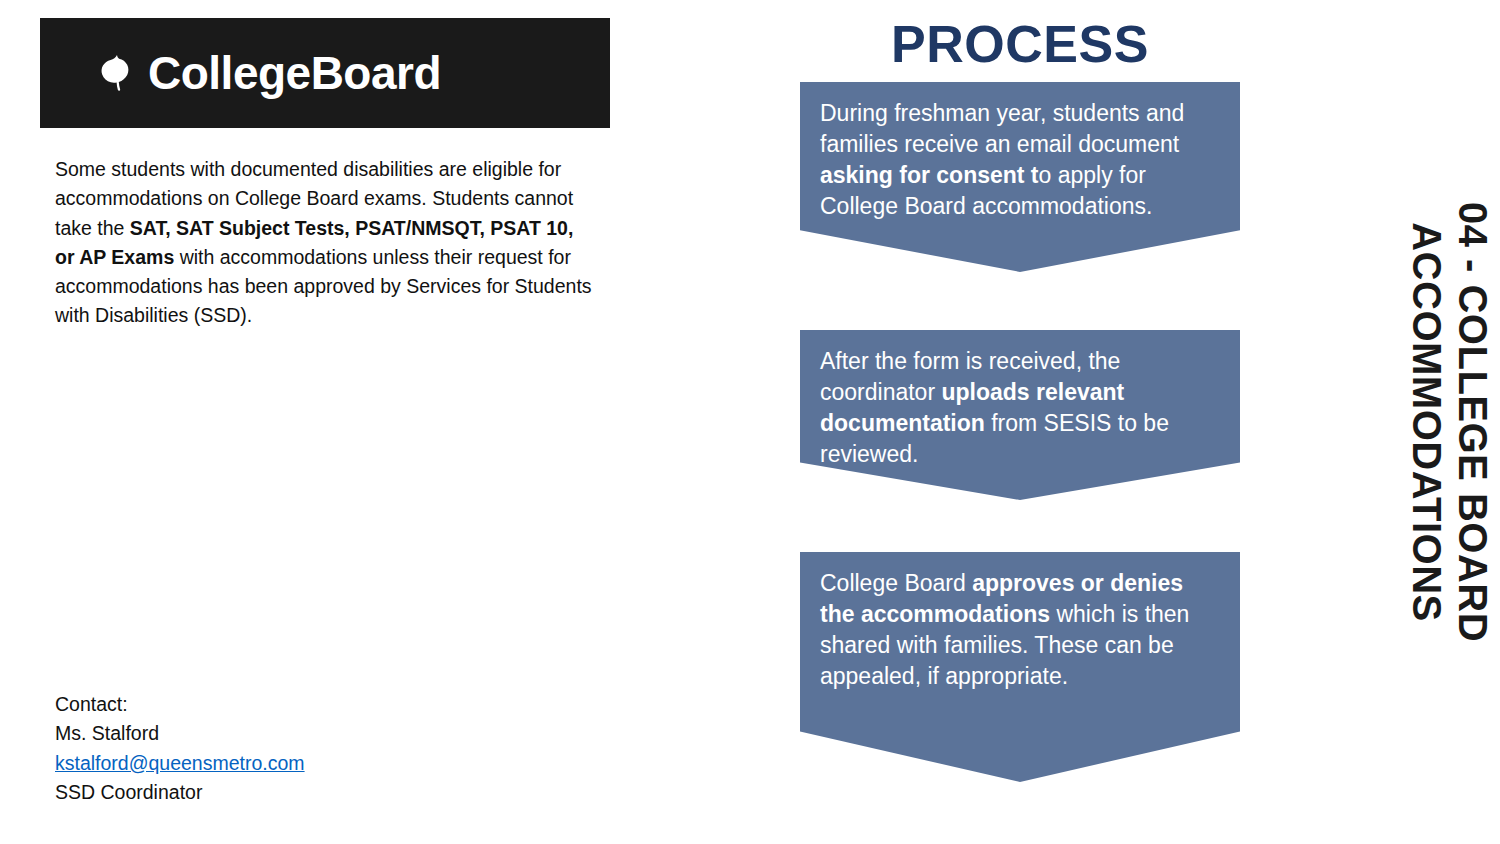CollegeBoard
Some students with documented disabilities are eligible for accommodations on College Board exams. Students cannot take the SAT, SAT Subject Tests, PSAT/NMSQT, PSAT 10, or AP Exams with accommodations unless their request for accommodations has been approved by Services for Students with Disabilities (SSD).
Contact:
Ms. Stalford
kstalford@queensmetro.com
SSD Coordinator
PROCESS
During freshman year, students and families receive an email document asking for consent to apply for College Board accommodations.
After the form is received, the coordinator uploads relevant documentation from SESIS to be reviewed.
College Board approves or denies the accommodations which is then shared with families. These can be appealed, if appropriate.
04 - COLLEGE BOARD
ACCOMMODATIONS